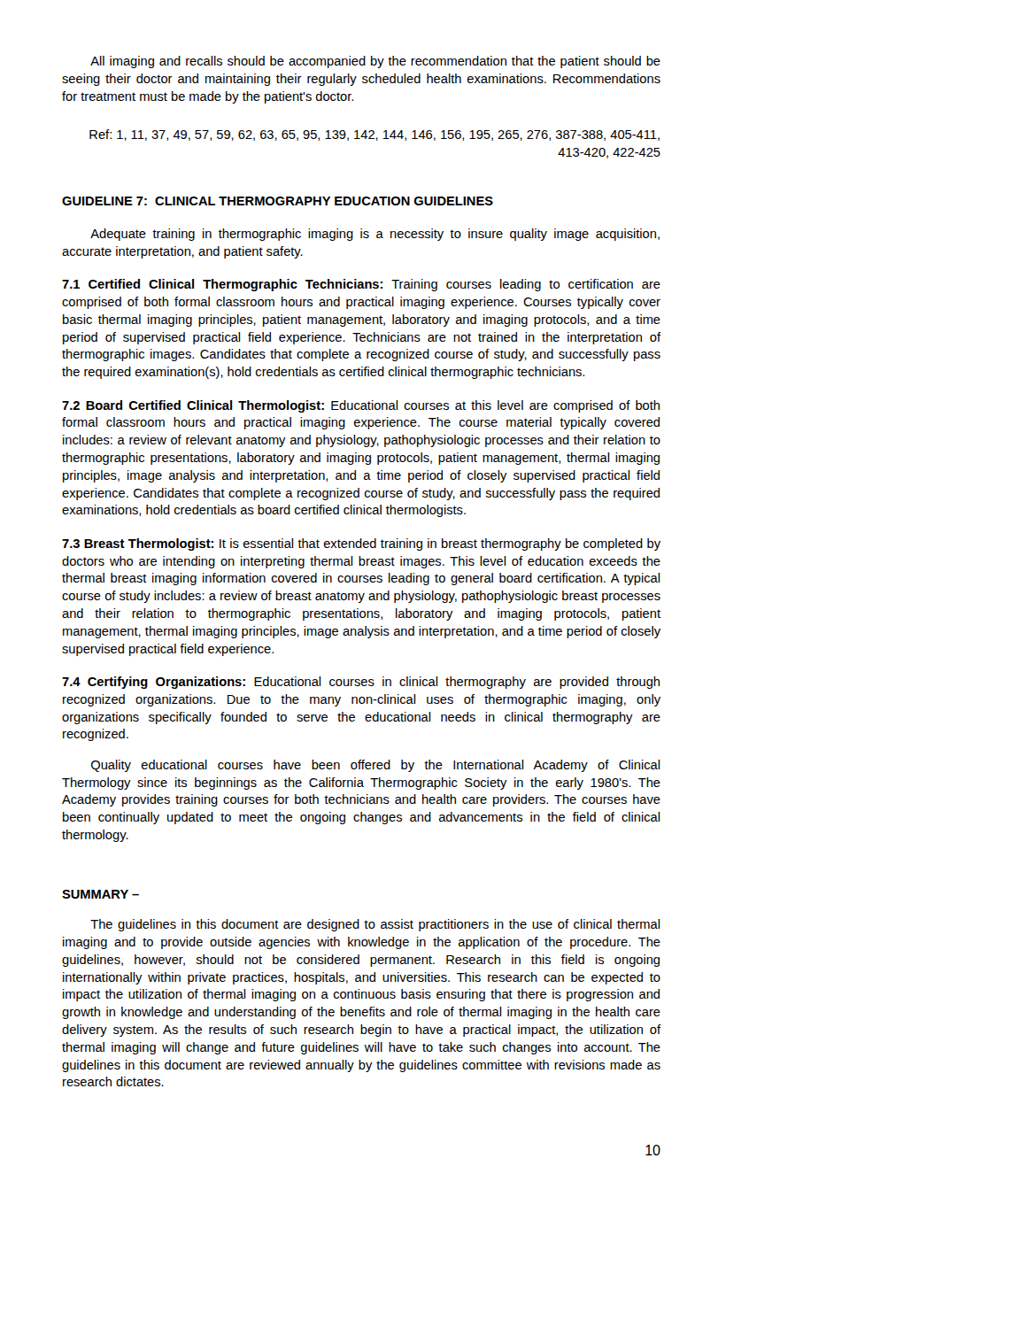All imaging and recalls should be accompanied by the recommendation that the patient should be seeing their doctor and maintaining their regularly scheduled health examinations. Recommendations for treatment must be made by the patient's doctor.
Ref: 1, 11, 37, 49, 57, 59, 62, 63, 65, 95, 139, 142, 144, 146, 156, 195, 265, 276, 387-388, 405-411, 413-420, 422-425
GUIDELINE 7: CLINICAL THERMOGRAPHY EDUCATION GUIDELINES
Adequate training in thermographic imaging is a necessity to insure quality image acquisition, accurate interpretation, and patient safety.
7.1 Certified Clinical Thermographic Technicians:
Training courses leading to certification are comprised of both formal classroom hours and practical imaging experience. Courses typically cover basic thermal imaging principles, patient management, laboratory and imaging protocols, and a time period of supervised practical field experience. Technicians are not trained in the interpretation of thermographic images. Candidates that complete a recognized course of study, and successfully pass the required examination(s), hold credentials as certified clinical thermographic technicians.
7.2 Board Certified Clinical Thermologist:
Educational courses at this level are comprised of both formal classroom hours and practical imaging experience. The course material typically covered includes: a review of relevant anatomy and physiology, pathophysiologic processes and their relation to thermographic presentations, laboratory and imaging protocols, patient management, thermal imaging principles, image analysis and interpretation, and a time period of closely supervised practical field experience. Candidates that complete a recognized course of study, and successfully pass the required examinations, hold credentials as board certified clinical thermologists.
7.3 Breast Thermologist:
It is essential that extended training in breast thermography be completed by doctors who are intending on interpreting thermal breast images. This level of education exceeds the thermal breast imaging information covered in courses leading to general board certification. A typical course of study includes: a review of breast anatomy and physiology, pathophysiologic breast processes and their relation to thermographic presentations, laboratory and imaging protocols, patient management, thermal imaging principles, image analysis and interpretation, and a time period of closely supervised practical field experience.
7.4 Certifying Organizations:
Educational courses in clinical thermography are provided through recognized organizations. Due to the many non-clinical uses of thermographic imaging, only organizations specifically founded to serve the educational needs in clinical thermography are recognized.
Quality educational courses have been offered by the International Academy of Clinical Thermology since its beginnings as the California Thermographic Society in the early 1980's. The Academy provides training courses for both technicians and health care providers. The courses have been continually updated to meet the ongoing changes and advancements in the field of clinical thermology.
SUMMARY –
The guidelines in this document are designed to assist practitioners in the use of clinical thermal imaging and to provide outside agencies with knowledge in the application of the procedure. The guidelines, however, should not be considered permanent. Research in this field is ongoing internationally within private practices, hospitals, and universities. This research can be expected to impact the utilization of thermal imaging on a continuous basis ensuring that there is progression and growth in knowledge and understanding of the benefits and role of thermal imaging in the health care delivery system. As the results of such research begin to have a practical impact, the utilization of thermal imaging will change and future guidelines will have to take such changes into account. The guidelines in this document are reviewed annually by the guidelines committee with revisions made as research dictates.
10